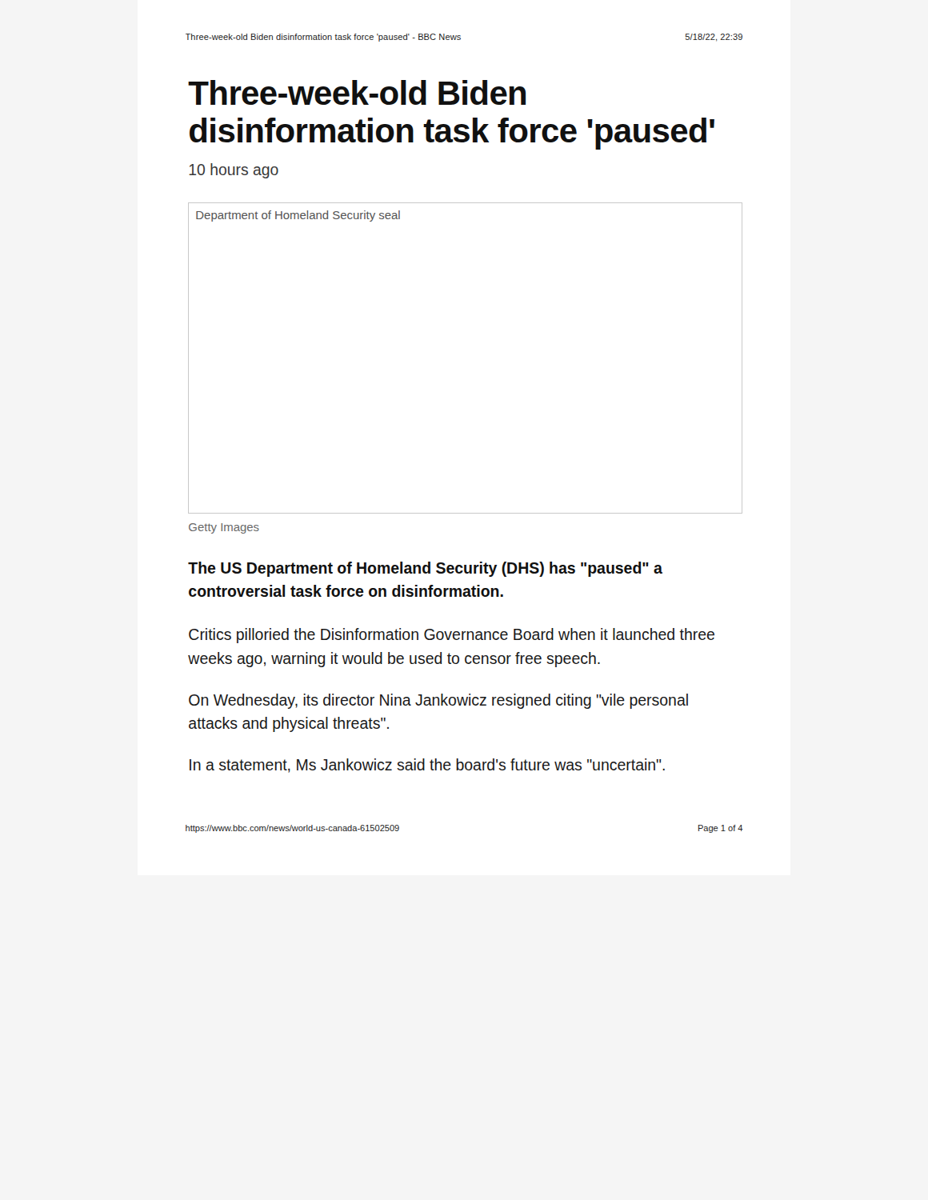Three-week-old Biden disinformation task force 'paused' - BBC News
5/18/22, 22:39
Three-week-old Biden disinformation task force 'paused'
10 hours ago
Department of Homeland Security seal
Getty Images
The US Department of Homeland Security (DHS) has "paused" a controversial task force on disinformation.
Critics pilloried the Disinformation Governance Board when it launched three weeks ago, warning it would be used to censor free speech.
On Wednesday, its director Nina Jankowicz resigned citing "vile personal attacks and physical threats".
In a statement, Ms Jankowicz said the board's future was "uncertain".
https://www.bbc.com/news/world-us-canada-61502509
Page 1 of 4